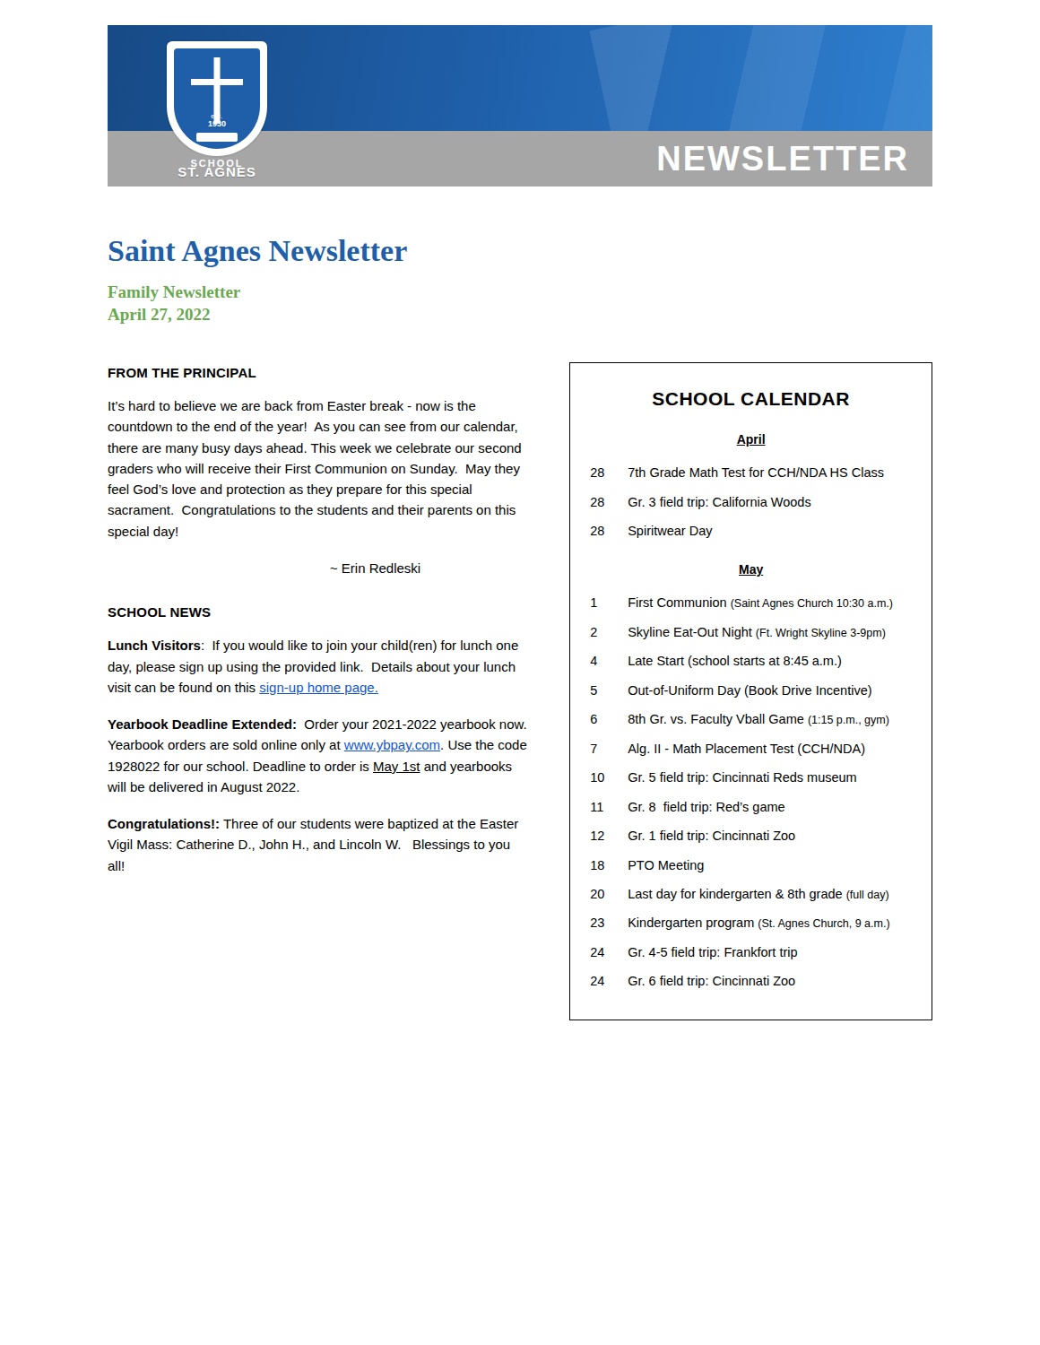NEWSLETTER
est.
1930
ST. AGNES
SCHOOL
Saint Agnes Newsletter
Family Newsletter
April 27, 2022
FROM THE PRINCIPAL
It’s hard to believe we are back from Easter break - now is the countdown to the end of the year! As you can see from our calendar, there are many busy days ahead. This week we celebrate our second graders who will receive their First Communion on Sunday. May they feel God’s love and protection as they prepare for this special sacrament. Congratulations to the students and their parents on this special day!
~ Erin Redleski
SCHOOL NEWS
Lunch Visitors: If you would like to join your child(ren) for lunch one day, please sign up using the provided link. Details about your lunch visit can be found on this sign-up home page.
Yearbook Deadline Extended: Order your 2021-2022 yearbook now. Yearbook orders are sold online only at www.ybpay.com. Use the code 1928022 for our school. Deadline to order is May 1st and yearbooks will be delivered in August 2022.
Congratulations!: Three of our students were baptized at the Easter Vigil Mass: Catherine D., John H., and Lincoln W. Blessings to you all!
SCHOOL CALENDAR
April
| 28 | 7th Grade Math Test for CCH/NDA HS Class |
| 28 | Gr. 3 field trip: California Woods |
| 28 | Spiritwear Day |
May
| 1 | First Communion (Saint Agnes Church 10:30 a.m.) |
| 2 | Skyline Eat-Out Night (Ft. Wright Skyline 3-9pm) |
| 4 | Late Start (school starts at 8:45 a.m.) |
| 5 | Out-of-Uniform Day (Book Drive Incentive) |
| 6 | 8th Gr. vs. Faculty Vball Game (1:15 p.m., gym) |
| 7 | Alg. II - Math Placement Test (CCH/NDA) |
| 10 | Gr. 5 field trip: Cincinnati Reds museum |
| 11 | Gr. 8 field trip: Red’s game |
| 12 | Gr. 1 field trip: Cincinnati Zoo |
| 18 | PTO Meeting |
| 20 | Last day for kindergarten & 8th grade (full day) |
| 23 | Kindergarten program (St. Agnes Church, 9 a.m.) |
| 24 | Gr. 4-5 field trip: Frankfort trip |
| 24 | Gr. 6 field trip: Cincinnati Zoo |